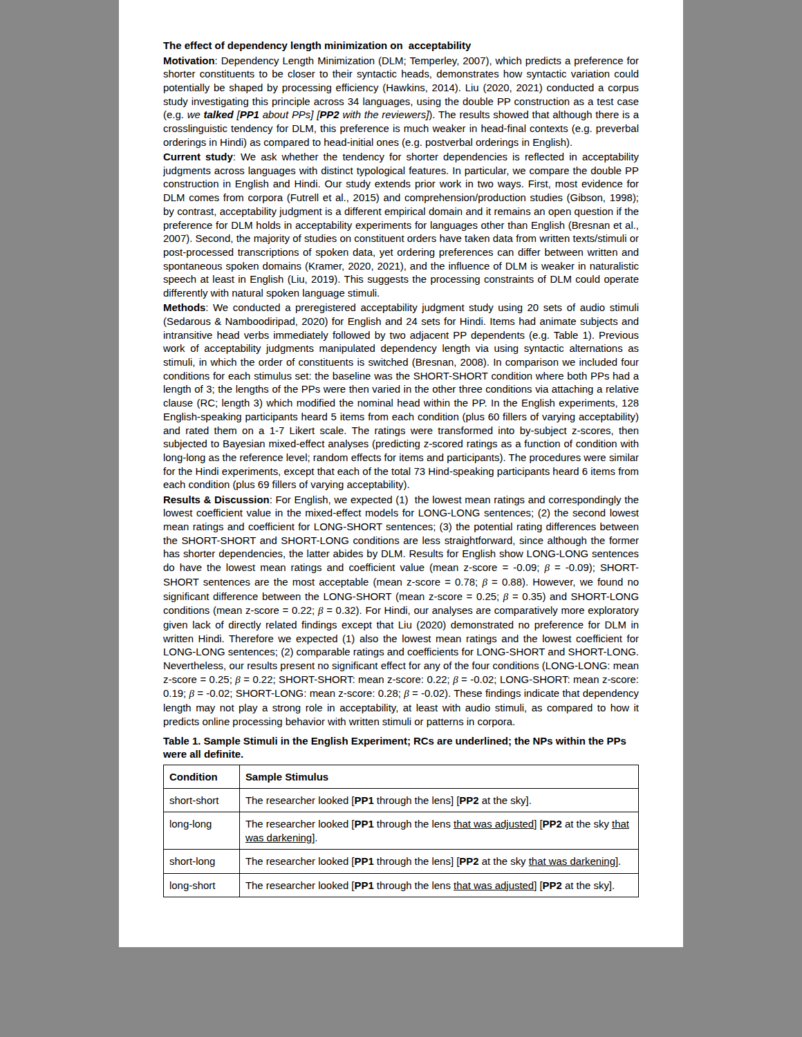The effect of dependency length minimization on acceptability
Motivation: Dependency Length Minimization (DLM; Temperley, 2007), which predicts a preference for shorter constituents to be closer to their syntactic heads, demonstrates how syntactic variation could potentially be shaped by processing efficiency (Hawkins, 2014). Liu (2020, 2021) conducted a corpus study investigating this principle across 34 languages, using the double PP construction as a test case (e.g. we talked [PP1 about PPs] [PP2 with the reviewers]). The results showed that although there is a crosslinguistic tendency for DLM, this preference is much weaker in head-final contexts (e.g. preverbal orderings in Hindi) as compared to head-initial ones (e.g. postverbal orderings in English).
Current study: We ask whether the tendency for shorter dependencies is reflected in acceptability judgments across languages with distinct typological features. In particular, we compare the double PP construction in English and Hindi. Our study extends prior work in two ways. First, most evidence for DLM comes from corpora (Futrell et al., 2015) and comprehension/production studies (Gibson, 1998); by contrast, acceptability judgment is a different empirical domain and it remains an open question if the preference for DLM holds in acceptability experiments for languages other than English (Bresnan et al., 2007). Second, the majority of studies on constituent orders have taken data from written texts/stimuli or post-processed transcriptions of spoken data, yet ordering preferences can differ between written and spontaneous spoken domains (Kramer, 2020, 2021), and the influence of DLM is weaker in naturalistic speech at least in English (Liu, 2019). This suggests the processing constraints of DLM could operate differently with natural spoken language stimuli.
Methods: We conducted a preregistered acceptability judgment study using 20 sets of audio stimuli (Sedarous & Namboodiripad, 2020) for English and 24 sets for Hindi. Items had animate subjects and intransitive head verbs immediately followed by two adjacent PP dependents (e.g. Table 1). Previous work of acceptability judgments manipulated dependency length via using syntactic alternations as stimuli, in which the order of constituents is switched (Bresnan, 2008). In comparison we included four conditions for each stimulus set: the baseline was the SHORT-SHORT condition where both PPs had a length of 3; the lengths of the PPs were then varied in the other three conditions via attaching a relative clause (RC; length 3) which modified the nominal head within the PP. In the English experiments, 128 English-speaking participants heard 5 items from each condition (plus 60 fillers of varying acceptability) and rated them on a 1-7 Likert scale. The ratings were transformed into by-subject z-scores, then subjected to Bayesian mixed-effect analyses (predicting z-scored ratings as a function of condition with long-long as the reference level; random effects for items and participants). The procedures were similar for the Hindi experiments, except that each of the total 73 Hind-speaking participants heard 6 items from each condition (plus 69 fillers of varying acceptability).
Results & Discussion: For English, we expected (1) the lowest mean ratings and correspondingly the lowest coefficient value in the mixed-effect models for LONG-LONG sentences; (2) the second lowest mean ratings and coefficient for LONG-SHORT sentences; (3) the potential rating differences between the SHORT-SHORT and SHORT-LONG conditions are less straightforward, since although the former has shorter dependencies, the latter abides by DLM. Results for English show LONG-LONG sentences do have the lowest mean ratings and coefficient value (mean z-score = -0.09; β = -0.09); SHORT-SHORT sentences are the most acceptable (mean z-score = 0.78; β = 0.88). However, we found no significant difference between the LONG-SHORT (mean z-score = 0.25; β = 0.35) and SHORT-LONG conditions (mean z-score = 0.22; β = 0.32). For Hindi, our analyses are comparatively more exploratory given lack of directly related findings except that Liu (2020) demonstrated no preference for DLM in written Hindi. Therefore we expected (1) also the lowest mean ratings and the lowest coefficient for LONG-LONG sentences; (2) comparable ratings and coefficients for LONG-SHORT and SHORT-LONG. Nevertheless, our results present no significant effect for any of the four conditions (LONG-LONG: mean z-score = 0.25; β = 0.22; SHORT-SHORT: mean z-score: 0.22; β = -0.02; LONG-SHORT: mean z-score: 0.19; β = -0.02; SHORT-LONG: mean z-score: 0.28; β = -0.02). These findings indicate that dependency length may not play a strong role in acceptability, at least with audio stimuli, as compared to how it predicts online processing behavior with written stimuli or patterns in corpora.
Table 1. Sample Stimuli in the English Experiment; RCs are underlined; the NPs within the PPs were all definite.
| Condition | Sample Stimulus |
| --- | --- |
| short-short | The researcher looked [ PP1 through the lens] [ PP2 at the sky]. |
| long-long | The researcher looked [ PP1 through the lens that was adjusted ] [ PP2 at the sky that was darkening ]. |
| short-long | The researcher looked [ PP1 through the lens] [ PP2 at the sky that was darkening ]. |
| long-short | The researcher looked [ PP1 through the lens that was adjusted ] [ PP2 at the sky]. |